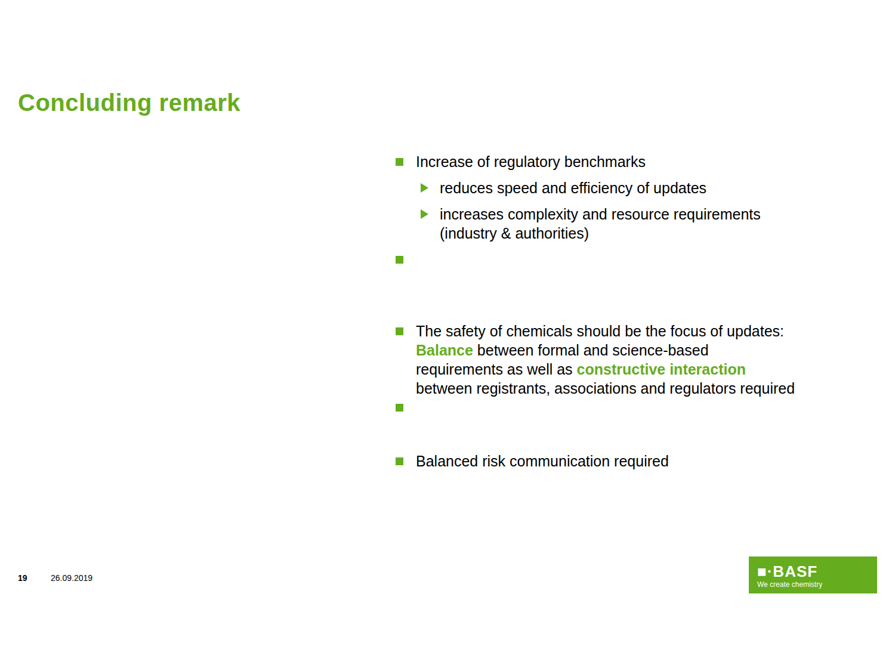Concluding remark
Increase of regulatory benchmarks
reduces speed and efficiency of updates
increases complexity and resource requirements
(industry & authorities)
The safety of chemicals should be the focus of updates:
Balance between formal and science-based
requirements as well as constructive interaction
between registrants, associations and regulators required
Balanced risk communication required
19
26.09.2019
■·BASF We create chemistry